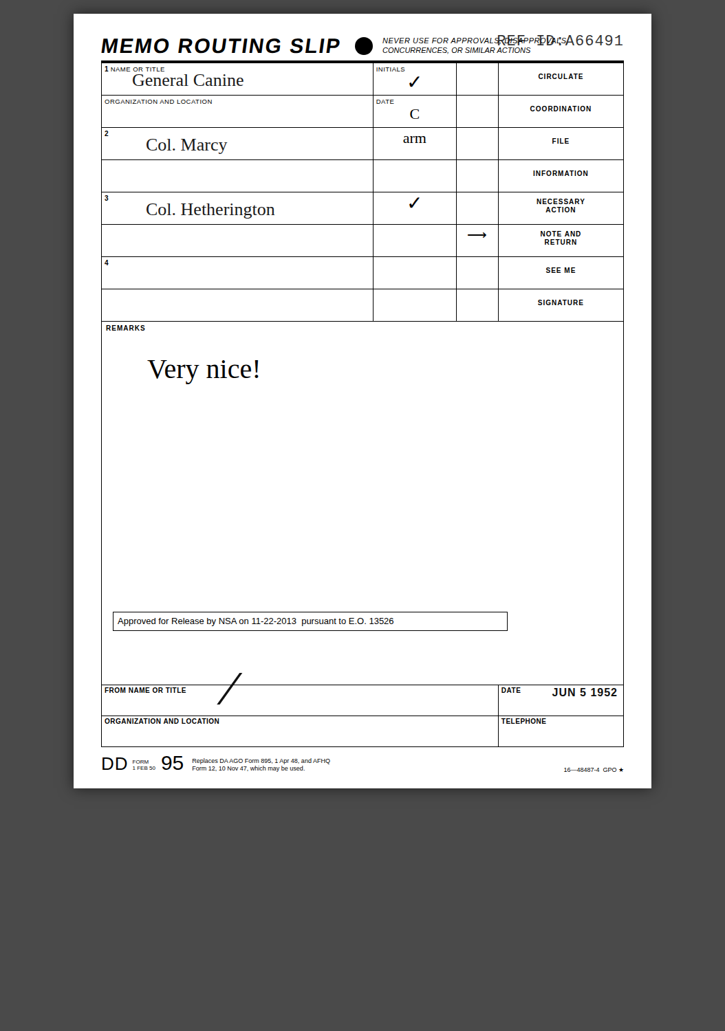REF ID:A66491
MEMO ROUTING SLIP
NEVER USE FOR APPROVALS, DISAPPROVALS,
CONCURRENCES, OR SIMILAR ACTIONS
| 1 NAME OR TITLE General Canine | INITIALS ✓ | | CIRCULATE |
| ORGANIZATION AND LOCATION | DATE C | | COORDINATION |
| 2 Col. Marcy | arm | | FILE |
| | | | INFORMATION |
| 3 Col. Hetherington | ✓ | | NECESSARY ACTION |
| | | ⟶ | NOTE AND RETURN |
| 4 | | | SEE ME |
| | | | SIGNATURE |
REMARKS
Very nice!
Approved for Release by NSA on 11-22-2013 pursuant to E.O. 13526
| ⁄ FROM NAME OR TITLE | JUN 5 1952 DATE |
| ORGANIZATION AND LOCATION | TELEPHONE |
DD
FORM
1 FEB 50
95
Replaces DA AGO Form 895, 1 Apr 48, and AFHQ
Form 12, 10 Nov 47, which may be used.
16—48487-4 GPO ★